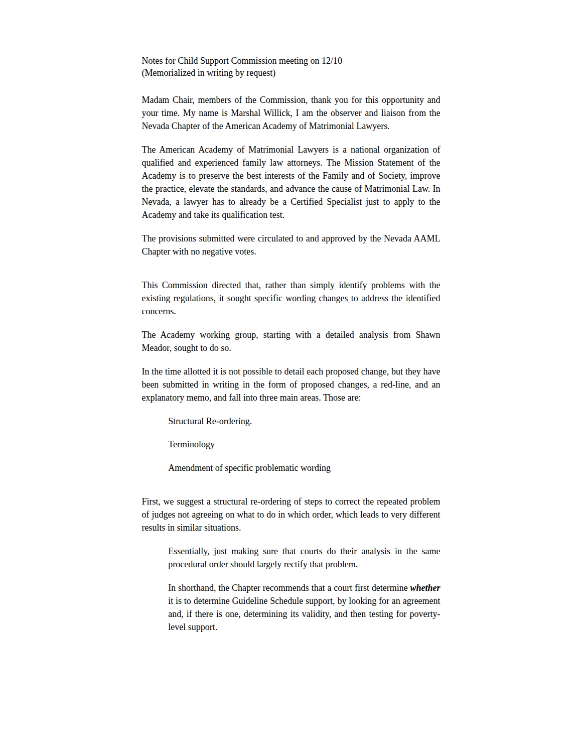Notes for Child Support Commission meeting on 12/10
(Memorialized in writing by request)
Madam Chair, members of the Commission, thank you for this opportunity and your time. My name is Marshal Willick, I am the observer and liaison from the Nevada Chapter of the American Academy of Matrimonial Lawyers.
The American Academy of Matrimonial Lawyers is a national organization of qualified and experienced family law attorneys. The Mission Statement of the Academy is to preserve the best interests of the Family and of Society, improve the practice, elevate the standards, and advance the cause of Matrimonial Law. In Nevada, a lawyer has to already be a Certified Specialist just to apply to the Academy and take its qualification test.
The provisions submitted were circulated to and approved by the Nevada AAML Chapter with no negative votes.
This Commission directed that, rather than simply identify problems with the existing regulations, it sought specific wording changes to address the identified concerns.
The Academy working group, starting with a detailed analysis from Shawn Meador, sought to do so.
In the time allotted it is not possible to detail each proposed change, but they have been submitted in writing in the form of proposed changes, a red-line, and an explanatory memo, and fall into three main areas. Those are:
Structural Re-ordering.
Terminology
Amendment of specific problematic wording
First, we suggest a structural re-ordering of steps to correct the repeated problem of judges not agreeing on what to do in which order, which leads to very different results in similar situations.
Essentially, just making sure that courts do their analysis in the same procedural order should largely rectify that problem.
In shorthand, the Chapter recommends that a court first determine whether it is to determine Guideline Schedule support, by looking for an agreement and, if there is one, determining its validity, and then testing for poverty-level support.